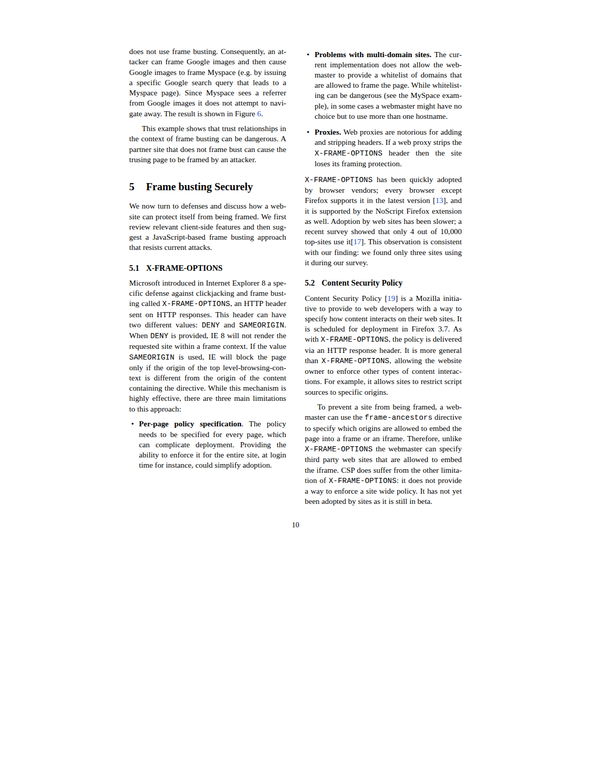does not use frame busting. Consequently, an attacker can frame Google images and then cause Google images to frame Myspace (e.g. by issuing a specific Google search query that leads to a Myspace page). Since Myspace sees a referrer from Google images it does not attempt to navigate away. The result is shown in Figure 6.
This example shows that trust relationships in the context of frame busting can be dangerous. A partner site that does not frame bust can cause the trusing page to be framed by an attacker.
5 Frame busting Securely
We now turn to defenses and discuss how a website can protect itself from being framed. We first review relevant client-side features and then suggest a JavaScript-based frame busting approach that resists current attacks.
5.1 X-FRAME-OPTIONS
Microsoft introduced in Internet Explorer 8 a specific defense against clickjacking and frame busting called X-FRAME-OPTIONS, an HTTP header sent on HTTP responses. This header can have two different values: DENY and SAMEORIGIN. When DENY is provided, IE 8 will not render the requested site within a frame context. If the value SAMEORIGIN is used, IE will block the page only if the origin of the top level-browsing-context is different from the origin of the content containing the directive. While this mechanism is highly effective, there are three main limitations to this approach:
Per-page policy specification. The policy needs to be specified for every page, which can complicate deployment. Providing the ability to enforce it for the entire site, at login time for instance, could simplify adoption.
Problems with multi-domain sites. The current implementation does not allow the webmaster to provide a whitelist of domains that are allowed to frame the page. While whitelisting can be dangerous (see the MySpace example), in some cases a webmaster might have no choice but to use more than one hostname.
Proxies. Web proxies are notorious for adding and stripping headers. If a web proxy strips the X-FRAME-OPTIONS header then the site loses its framing protection.
X-FRAME-OPTIONS has been quickly adopted by browser vendors; every browser except Firefox supports it in the latest version [13], and it is supported by the NoScript Firefox extension as well. Adoption by web sites has been slower; a recent survey showed that only 4 out of 10,000 top-sites use it[17]. This observation is consistent with our finding: we found only three sites using it during our survey.
5.2 Content Security Policy
Content Security Policy [19] is a Mozilla initiative to provide to web developers with a way to specify how content interacts on their web sites. It is scheduled for deployment in Firefox 3.7. As with X-FRAME-OPTIONS, the policy is delivered via an HTTP response header. It is more general than X-FRAME-OPTIONS, allowing the website owner to enforce other types of content interactions. For example, it allows sites to restrict script sources to specific origins.
To prevent a site from being framed, a webmaster can use the frame-ancestors directive to specify which origins are allowed to embed the page into a frame or an iframe. Therefore, unlike X-FRAME-OPTIONS the webmaster can specify third party web sites that are allowed to embed the iframe. CSP does suffer from the other limitation of X-FRAME-OPTIONS: it does not provide a way to enforce a site wide policy. It has not yet been adopted by sites as it is still in beta.
10